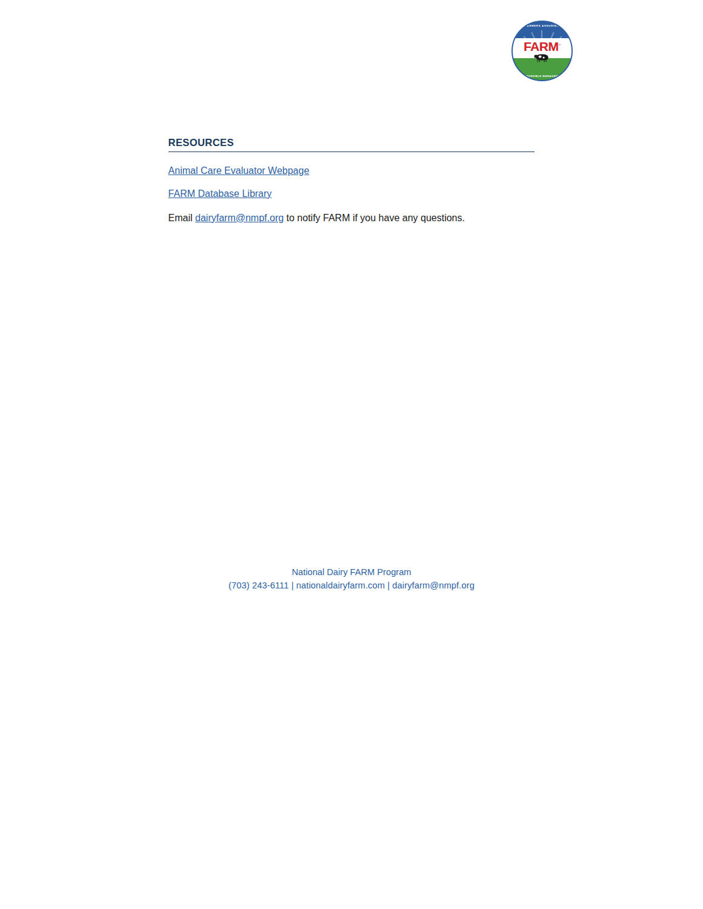FARMERS ASSURING
FARM™
RESPONSIBLE MANAGEMENT
RESOURCES
Animal Care Evaluator Webpage FARM Database Library
Email dairyfarm@nmpf.org to notify FARM if you have any questions.
National Dairy FARM Program
(703) 243-6111 | nationaldairyfarm.com | dairyfarm@nmpf.org